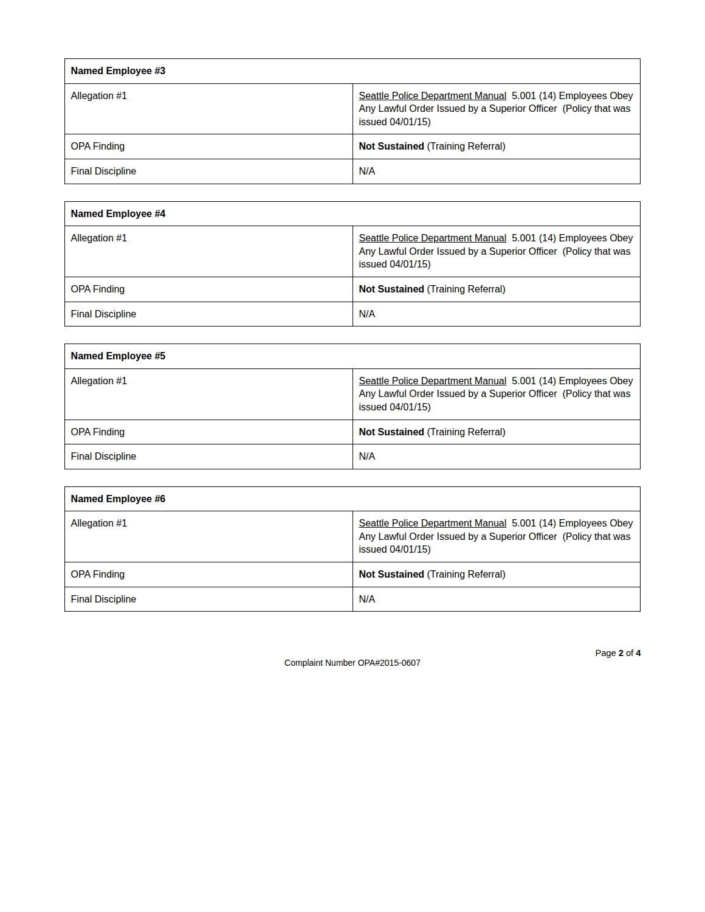| Named Employee #3 |
| Allegation #1 | Seattle Police Department Manual 5.001 (14) Employees Obey Any Lawful Order Issued by a Superior Officer (Policy that was issued 04/01/15) |
| OPA Finding | Not Sustained (Training Referral) |
| Final Discipline | N/A |
| Named Employee #4 |
| Allegation #1 | Seattle Police Department Manual 5.001 (14) Employees Obey Any Lawful Order Issued by a Superior Officer (Policy that was issued 04/01/15) |
| OPA Finding | Not Sustained (Training Referral) |
| Final Discipline | N/A |
| Named Employee #5 |
| Allegation #1 | Seattle Police Department Manual 5.001 (14) Employees Obey Any Lawful Order Issued by a Superior Officer (Policy that was issued 04/01/15) |
| OPA Finding | Not Sustained (Training Referral) |
| Final Discipline | N/A |
| Named Employee #6 |
| Allegation #1 | Seattle Police Department Manual 5.001 (14) Employees Obey Any Lawful Order Issued by a Superior Officer (Policy that was issued 04/01/15) |
| OPA Finding | Not Sustained (Training Referral) |
| Final Discipline | N/A |
Page 2 of 4
Complaint Number OPA#2015-0607